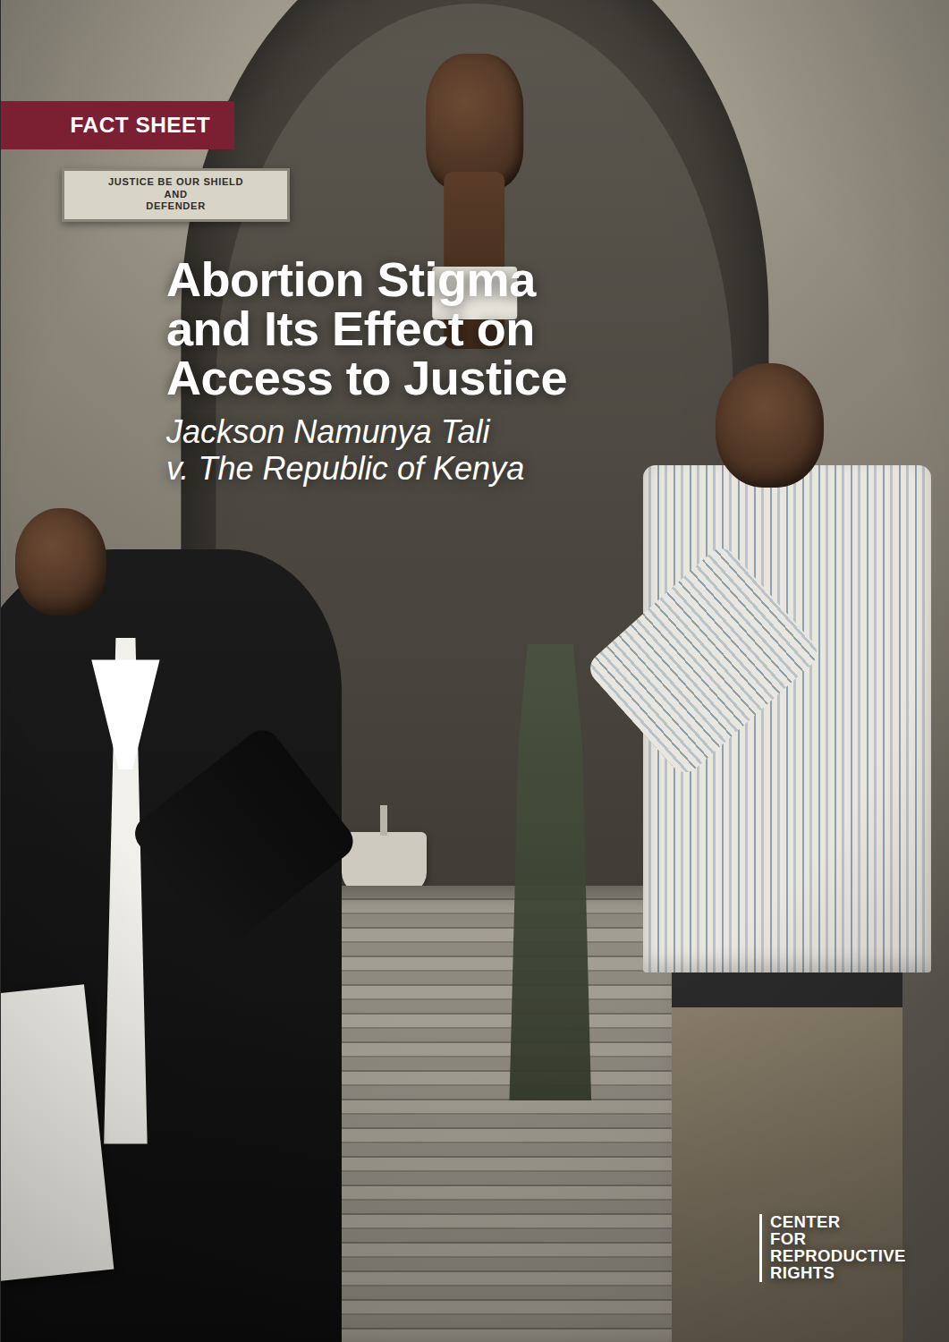Justice be our shield
and
defender
Fact Sheet
Abortion Stigma
and Its Effect on
Access to Justice
Jackson Namunya Tali
v. The Republic of Kenya
Center for Reproductive Rights